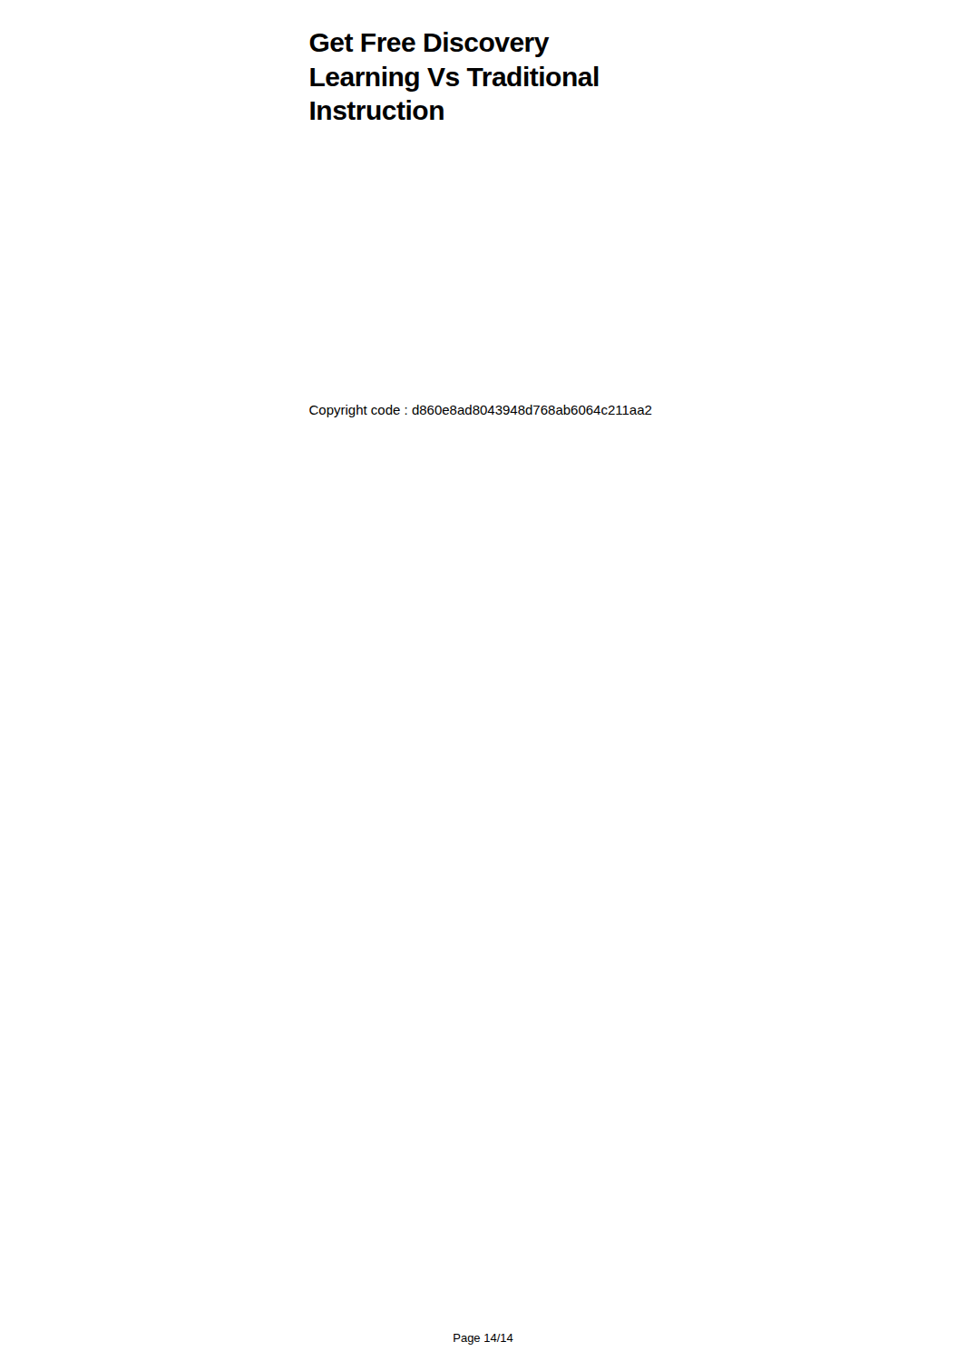Get Free Discovery Learning Vs Traditional Instruction
Copyright code : d860e8ad8043948d768ab6064c211aa2
Page 14/14